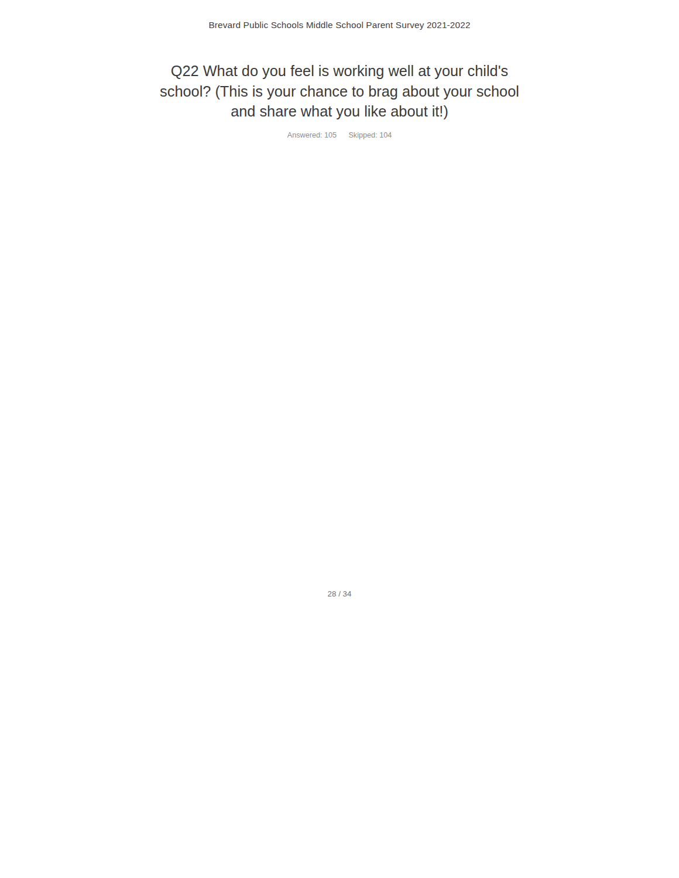Brevard Public Schools Middle School Parent Survey 2021-2022
Q22 What do you feel is working well at your child's school? (This is your chance to brag about your school and share what you like about it!)
Answered: 105 Skipped: 104
28 / 34